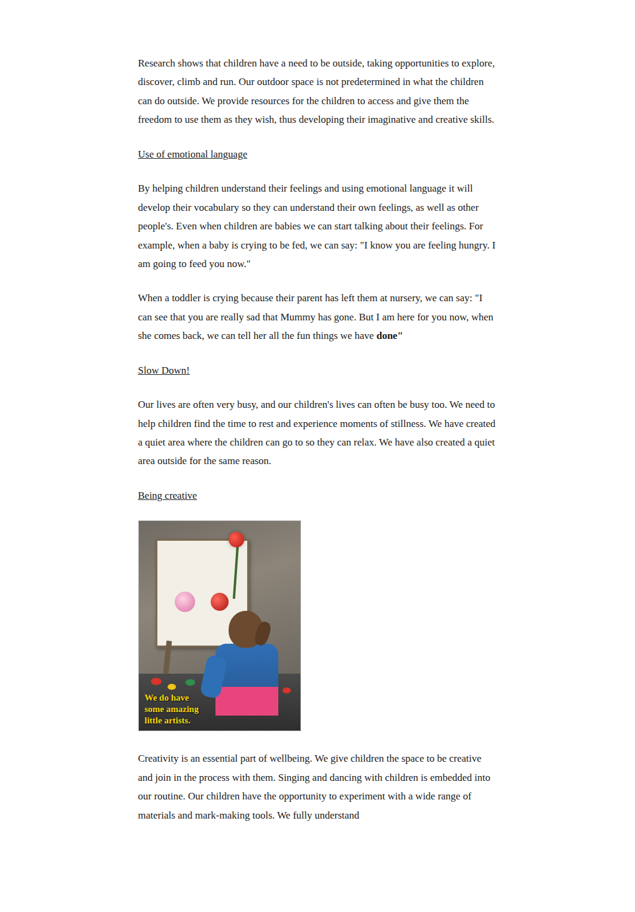Research shows that children have a need to be outside, taking opportunities to explore, discover, climb and run. Our outdoor space is not predetermined in what the children can do outside. We provide resources for the children to access and give them the freedom to use them as they wish, thus developing their imaginative and creative skills.
Use of emotional language
By helping children understand their feelings and using emotional language it will develop their vocabulary so they can understand their own feelings, as well as other people's. Even when children are babies we can start talking about their feelings. For example, when a baby is crying to be fed, we can say: "I know you are feeling hungry. I am going to feed you now."
When a toddler is crying because their parent has left them at nursery, we can say: "I can see that you are really sad that Mummy has gone. But I am here for you now, when she comes back, we can tell her all the fun things we have done"
Slow Down!
Our lives are often very busy, and our children's lives can often be busy too. We need to help children find the time to rest and experience moments of stillness. We have created a quiet area where the children can go to so they can relax. We have also created a quiet area outside for the same reason.
Being creative
We do have
some amazing
little artists.
Creativity is an essential part of wellbeing. We give children the space to be creative and join in the process with them. Singing and dancing with children is embedded into our routine. Our children have the opportunity to experiment with a wide range of materials and mark-making tools. We fully understand